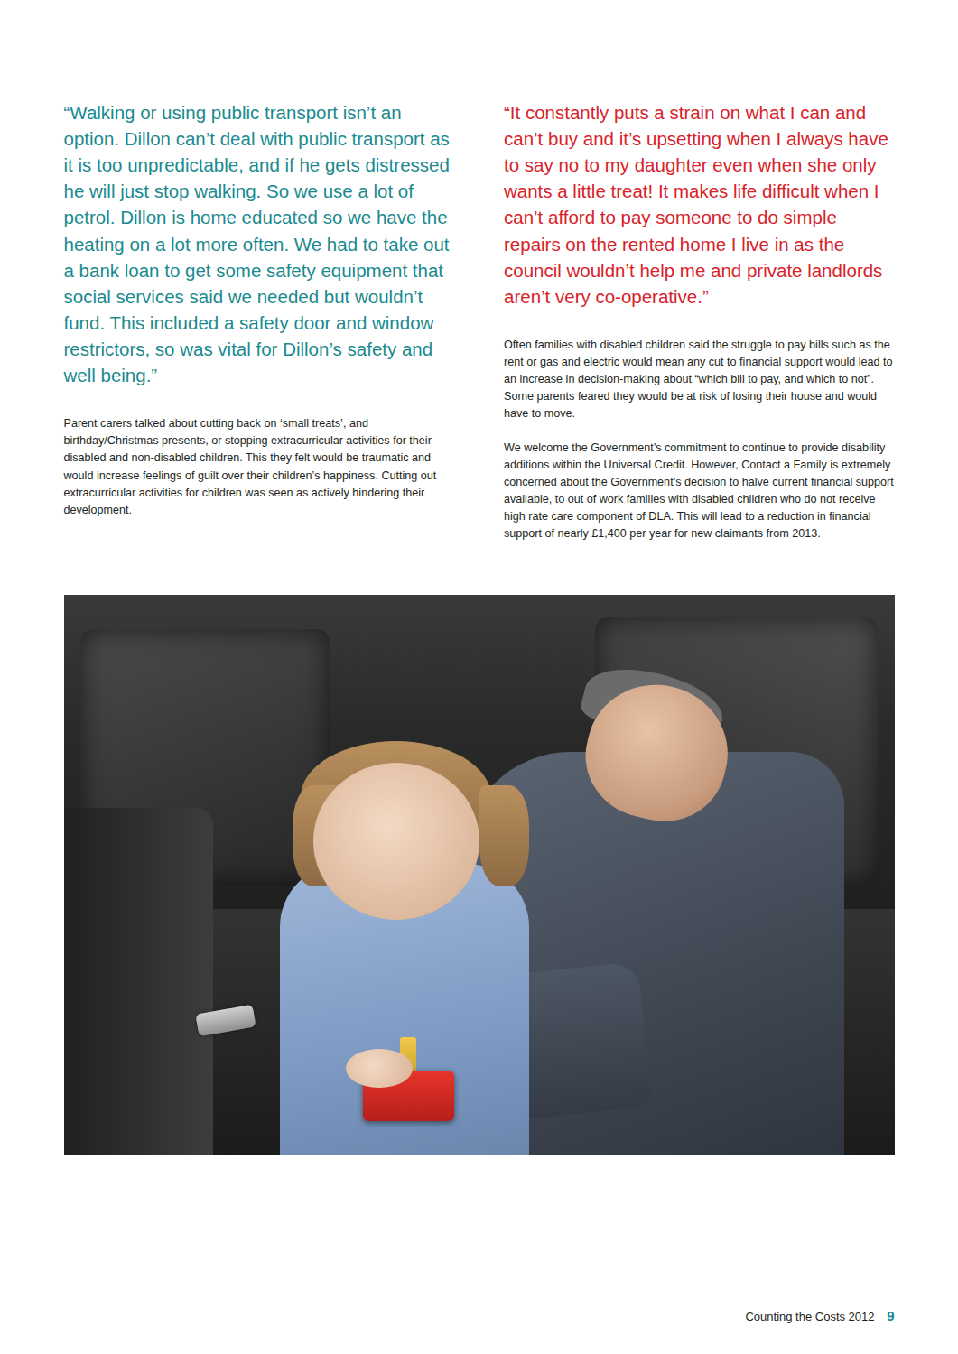“Walking or using public transport isn’t an option. Dillon can’t deal with public transport as it is too unpredictable, and if he gets distressed he will just stop walking. So we use a lot of petrol. Dillon is home educated so we have the heating on a lot more often. We had to take out a bank loan to get some safety equipment that social services said we needed but wouldn’t fund. This included a safety door and window restrictors, so was vital for Dillon’s safety and well being.”
Parent carers talked about cutting back on ‘small treats’, and birthday/Christmas presents, or stopping extracurricular activities for their disabled and non-disabled children. This they felt would be traumatic and would increase feelings of guilt over their children’s happiness. Cutting out extracurricular activities for children was seen as actively hindering their development.
“It constantly puts a strain on what I can and can’t buy and it’s upsetting when I always have to say no to my daughter even when she only wants a little treat! It makes life difficult when I can’t afford to pay someone to do simple repairs on the rented home I live in as the council wouldn’t help me and private landlords aren’t very co-operative.”
Often families with disabled children said the struggle to pay bills such as the rent or gas and electric would mean any cut to financial support would lead to an increase in decision-making about “which bill to pay, and which to not”. Some parents feared they would be at risk of losing their house and would have to move.
We welcome the Government’s commitment to continue to provide disability additions within the Universal Credit. However, Contact a Family is extremely concerned about the Government’s decision to halve current financial support available, to out of work families with disabled children who do not receive high rate care component of DLA. This will lead to a reduction in financial support of nearly £1,400 per year for new claimants from 2013.
Counting the Costs 2012 9